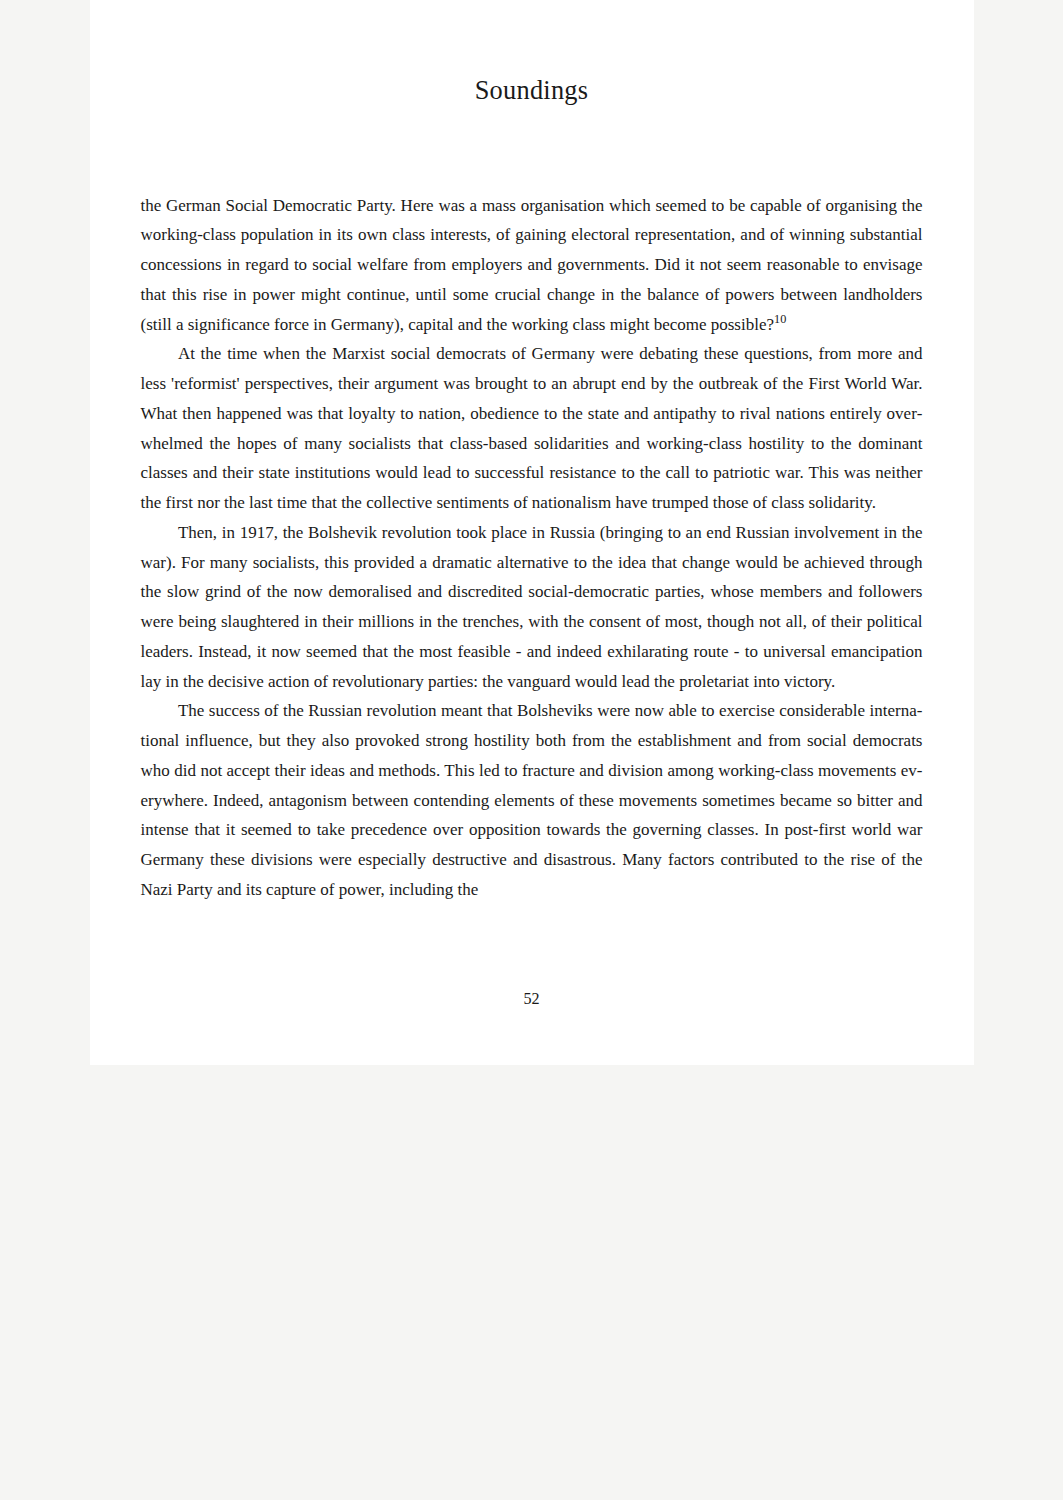Soundings
the German Social Democratic Party. Here was a mass organisation which seemed to be capable of organising the working-class population in its own class interests, of gaining electoral representation, and of winning substantial concessions in regard to social welfare from employers and governments. Did it not seem reasonable to envisage that this rise in power might continue, until some crucial change in the balance of powers between landholders (still a significance force in Germany), capital and the working class might become possible?10
At the time when the Marxist social democrats of Germany were debating these questions, from more and less 'reformist' perspectives, their argument was brought to an abrupt end by the outbreak of the First World War. What then happened was that loyalty to nation, obedience to the state and antipathy to rival nations entirely overwhelmed the hopes of many socialists that class-based solidarities and working-class hostility to the dominant classes and their state institutions would lead to successful resistance to the call to patriotic war. This was neither the first nor the last time that the collective sentiments of nationalism have trumped those of class solidarity.
Then, in 1917, the Bolshevik revolution took place in Russia (bringing to an end Russian involvement in the war). For many socialists, this provided a dramatic alternative to the idea that change would be achieved through the slow grind of the now demoralised and discredited social-democratic parties, whose members and followers were being slaughtered in their millions in the trenches, with the consent of most, though not all, of their political leaders. Instead, it now seemed that the most feasible - and indeed exhilarating route - to universal emancipation lay in the decisive action of revolutionary parties: the vanguard would lead the proletariat into victory.
The success of the Russian revolution meant that Bolsheviks were now able to exercise considerable international influence, but they also provoked strong hostility both from the establishment and from social democrats who did not accept their ideas and methods. This led to fracture and division among working-class movements everywhere. Indeed, antagonism between contending elements of these movements sometimes became so bitter and intense that it seemed to take precedence over opposition towards the governing classes. In post-first world war Germany these divisions were especially destructive and disastrous. Many factors contributed to the rise of the Nazi Party and its capture of power, including the
52